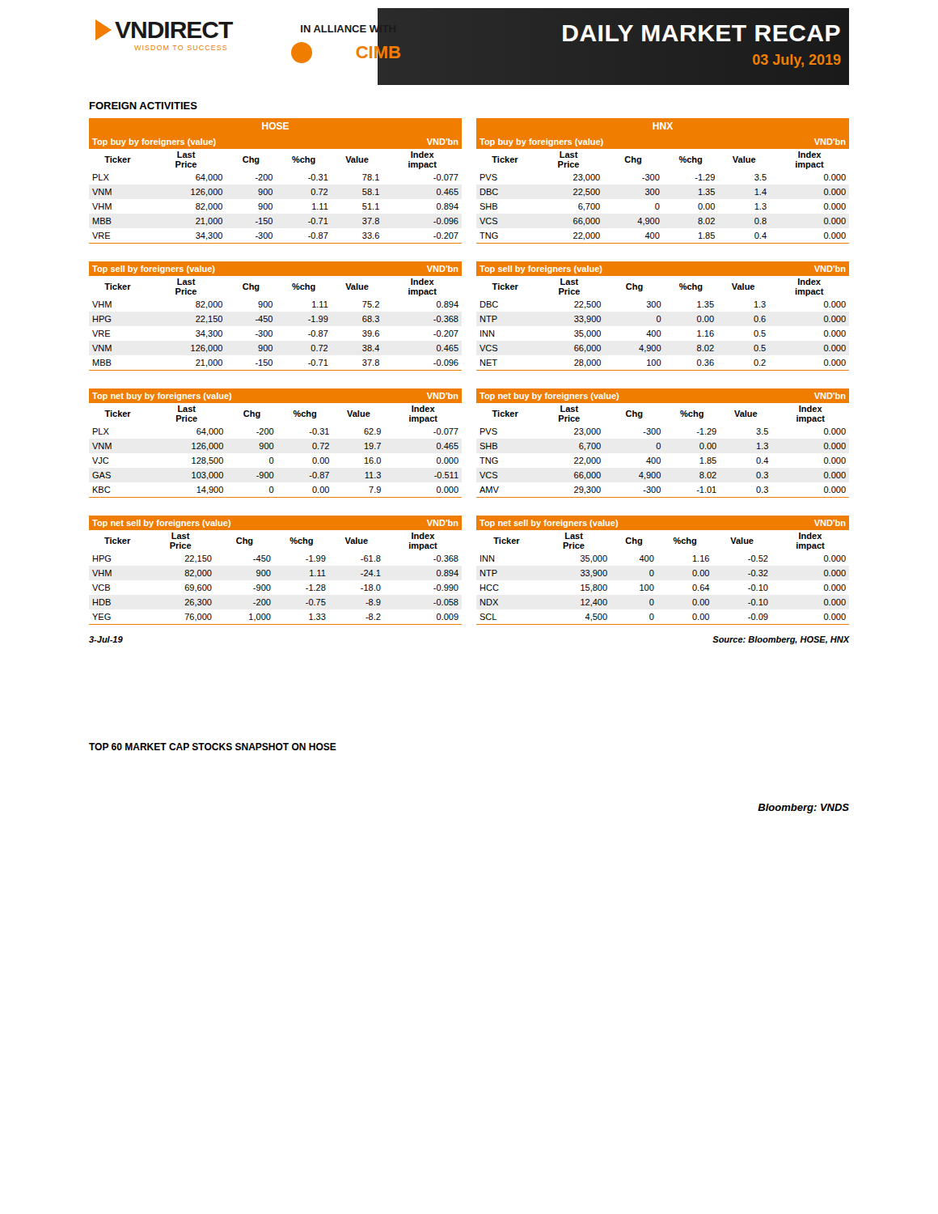VNDIRECT
WISDOM TO SUCCESS
IN ALLIANCE WITH
CGSCIMB
DAILY MARKET RECAP
03 July, 2019
FOREIGN ACTIVITIES
| HOSE |
| --- |
| Top buy by foreigners (value) | VND'bn |
| Ticker | Last Price | Chg | %chg | Value | Index impact |
| PLX | 64,000 | -200 | -0.31 | 78.1 | -0.077 |
| VNM | 126,000 | 900 | 0.72 | 58.1 | 0.465 |
| VHM | 82,000 | 900 | 1.11 | 51.1 | 0.894 |
| MBB | 21,000 | -150 | -0.71 | 37.8 | -0.096 |
| VRE | 34,300 | -300 | -0.87 | 33.6 | -0.207 |
| HNX |
| --- |
| Top buy by foreigners (value) | VND'bn |
| Ticker | Last Price | Chg | %chg | Value | Index impact |
| PVS | 23,000 | -300 | -1.29 | 3.5 | 0.000 |
| DBC | 22,500 | 300 | 1.35 | 1.4 | 0.000 |
| SHB | 6,700 | 0 | 0.00 | 1.3 | 0.000 |
| VCS | 66,000 | 4,900 | 8.02 | 0.8 | 0.000 |
| TNG | 22,000 | 400 | 1.85 | 0.4 | 0.000 |
| Top sell by foreigners (value) | VND'bn |
| --- | --- |
| Ticker | Last Price | Chg | %chg | Value | Index impact |
| VHM | 82,000 | 900 | 1.11 | 75.2 | 0.894 |
| HPG | 22,150 | -450 | -1.99 | 68.3 | -0.368 |
| VRE | 34,300 | -300 | -0.87 | 39.6 | -0.207 |
| VNM | 126,000 | 900 | 0.72 | 38.4 | 0.465 |
| MBB | 21,000 | -150 | -0.71 | 37.8 | -0.096 |
| Top sell by foreigners (value) | VND'bn |
| --- | --- |
| Ticker | Last Price | Chg | %chg | Value | Index impact |
| DBC | 22,500 | 300 | 1.35 | 1.3 | 0.000 |
| NTP | 33,900 | 0 | 0.00 | 0.6 | 0.000 |
| INN | 35,000 | 400 | 1.16 | 0.5 | 0.000 |
| VCS | 66,000 | 4,900 | 8.02 | 0.5 | 0.000 |
| NET | 28,000 | 100 | 0.36 | 0.2 | 0.000 |
| Top net buy by foreigners (value) | VND'bn |
| --- | --- |
| Ticker | Last Price | Chg | %chg | Value | Index impact |
| PLX | 64,000 | -200 | -0.31 | 62.9 | -0.077 |
| VNM | 126,000 | 900 | 0.72 | 19.7 | 0.465 |
| VJC | 128,500 | 0 | 0.00 | 16.0 | 0.000 |
| GAS | 103,000 | -900 | -0.87 | 11.3 | -0.511 |
| KBC | 14,900 | 0 | 0.00 | 7.9 | 0.000 |
| Top net buy by foreigners (value) | VND'bn |
| --- | --- |
| Ticker | Last Price | Chg | %chg | Value | Index impact |
| PVS | 23,000 | -300 | -1.29 | 3.5 | 0.000 |
| SHB | 6,700 | 0 | 0.00 | 1.3 | 0.000 |
| TNG | 22,000 | 400 | 1.85 | 0.4 | 0.000 |
| VCS | 66,000 | 4,900 | 8.02 | 0.3 | 0.000 |
| AMV | 29,300 | -300 | -1.01 | 0.3 | 0.000 |
| Top net sell by foreigners (value) | VND'bn |
| --- | --- |
| Ticker | Last Price | Chg | %chg | Value | Index impact |
| HPG | 22,150 | -450 | -1.99 | -61.8 | -0.368 |
| VHM | 82,000 | 900 | 1.11 | -24.1 | 0.894 |
| VCB | 69,600 | -900 | -1.28 | -18.0 | -0.990 |
| HDB | 26,300 | -200 | -0.75 | -8.9 | -0.058 |
| YEG | 76,000 | 1,000 | 1.33 | -8.2 | 0.009 |
| Top net sell by foreigners (value) | VND'bn |
| --- | --- |
| Ticker | Last Price | Chg | %chg | Value | Index impact |
| INN | 35,000 | 400 | 1.16 | -0.52 | 0.000 |
| NTP | 33,900 | 0 | 0.00 | -0.32 | 0.000 |
| HCC | 15,800 | 100 | 0.64 | -0.10 | 0.000 |
| NDX | 12,400 | 0 | 0.00 | -0.10 | 0.000 |
| SCL | 4,500 | 0 | 0.00 | -0.09 | 0.000 |
3-Jul-19
Source: Bloomberg, HOSE, HNX
TOP 60 MARKET CAP STOCKS SNAPSHOT ON HOSE
Bloomberg: VNDS